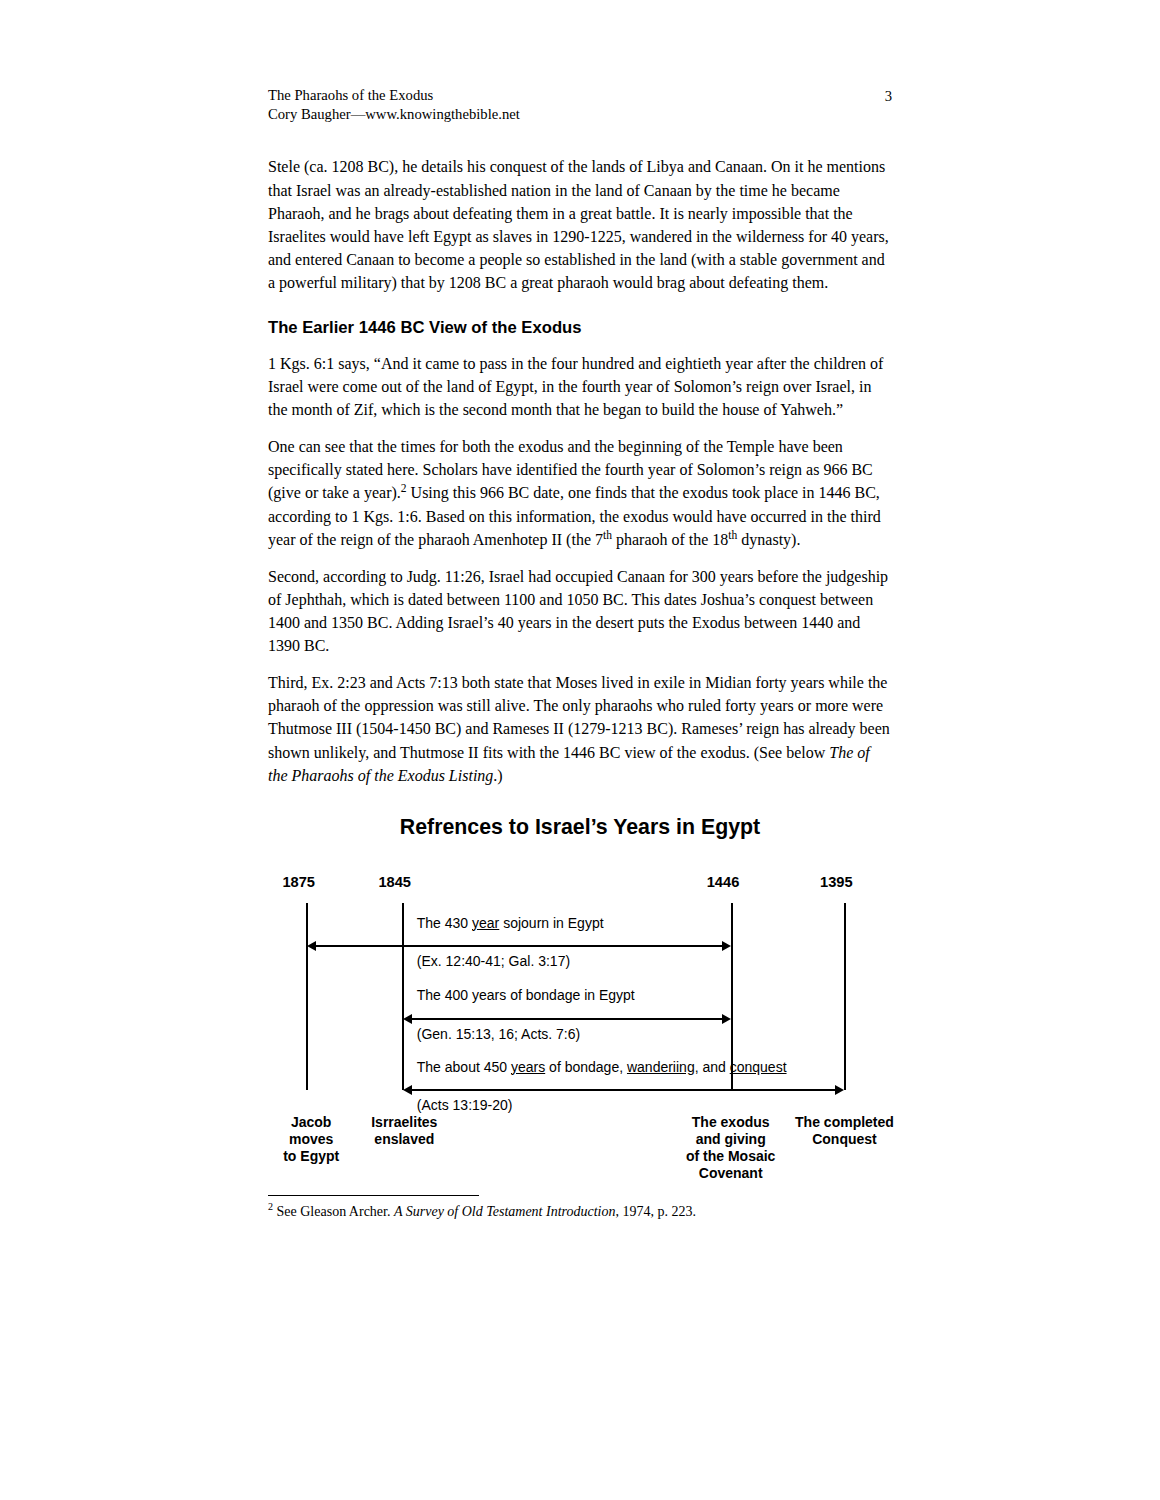The Pharaohs of the Exodus
Cory Baugher—www.knowingthebible.net
3
Stele (ca. 1208 BC), he details his conquest of the lands of Libya and Canaan. On it he mentions that Israel was an already-established nation in the land of Canaan by the time he became Pharaoh, and he brags about defeating them in a great battle. It is nearly impossible that the Israelites would have left Egypt as slaves in 1290-1225, wandered in the wilderness for 40 years, and entered Canaan to become a people so established in the land (with a stable government and a powerful military) that by 1208 BC a great pharaoh would brag about defeating them.
The Earlier 1446 BC View of the Exodus
1 Kgs. 6:1 says, “And it came to pass in the four hundred and eightieth year after the children of Israel were come out of the land of Egypt, in the fourth year of Solomon’s reign over Israel, in the month of Zif, which is the second month that he began to build the house of Yahweh.”
One can see that the times for both the exodus and the beginning of the Temple have been specifically stated here. Scholars have identified the fourth year of Solomon’s reign as 966 BC (give or take a year).2 Using this 966 BC date, one finds that the exodus took place in 1446 BC, according to 1 Kgs. 1:6. Based on this information, the exodus would have occurred in the third year of the reign of the pharaoh Amenhotep II (the 7th pharaoh of the 18th dynasty).
Second, according to Judg. 11:26, Israel had occupied Canaan for 300 years before the judgeship of Jephthah, which is dated between 1100 and 1050 BC. This dates Joshua’s conquest between 1400 and 1350 BC. Adding Israel’s 40 years in the desert puts the Exodus between 1440 and 1390 BC.
Third, Ex. 2:23 and Acts 7:13 both state that Moses lived in exile in Midian forty years while the pharaoh of the oppression was still alive. The only pharaohs who ruled forty years or more were Thutmose III (1504-1450 BC) and Rameses II (1279-1213 BC). Rameses’ reign has already been shown unlikely, and Thutmose II fits with the 1446 BC view of the exodus. (See below The of the Pharaohs of the Exodus Listing.)
Refrences to Israel’s Years in Egypt
1875
1845
1446
1395
The 430 year sojourn in Egypt
(Ex. 12:40-41; Gal. 3:17)
The 400 years of bondage in Egypt
(Gen. 15:13, 16; Acts. 7:6)
The about 450 years of bondage, wanderiing, and conquest
(Acts 13:19-20)
Jacob
moves
to Egypt
Isrraelites
enslaved
The exodus
and giving
of the Mosaic
Covenant
The completed
Conquest
2 See Gleason Archer. A Survey of Old Testament Introduction, 1974, p. 223.